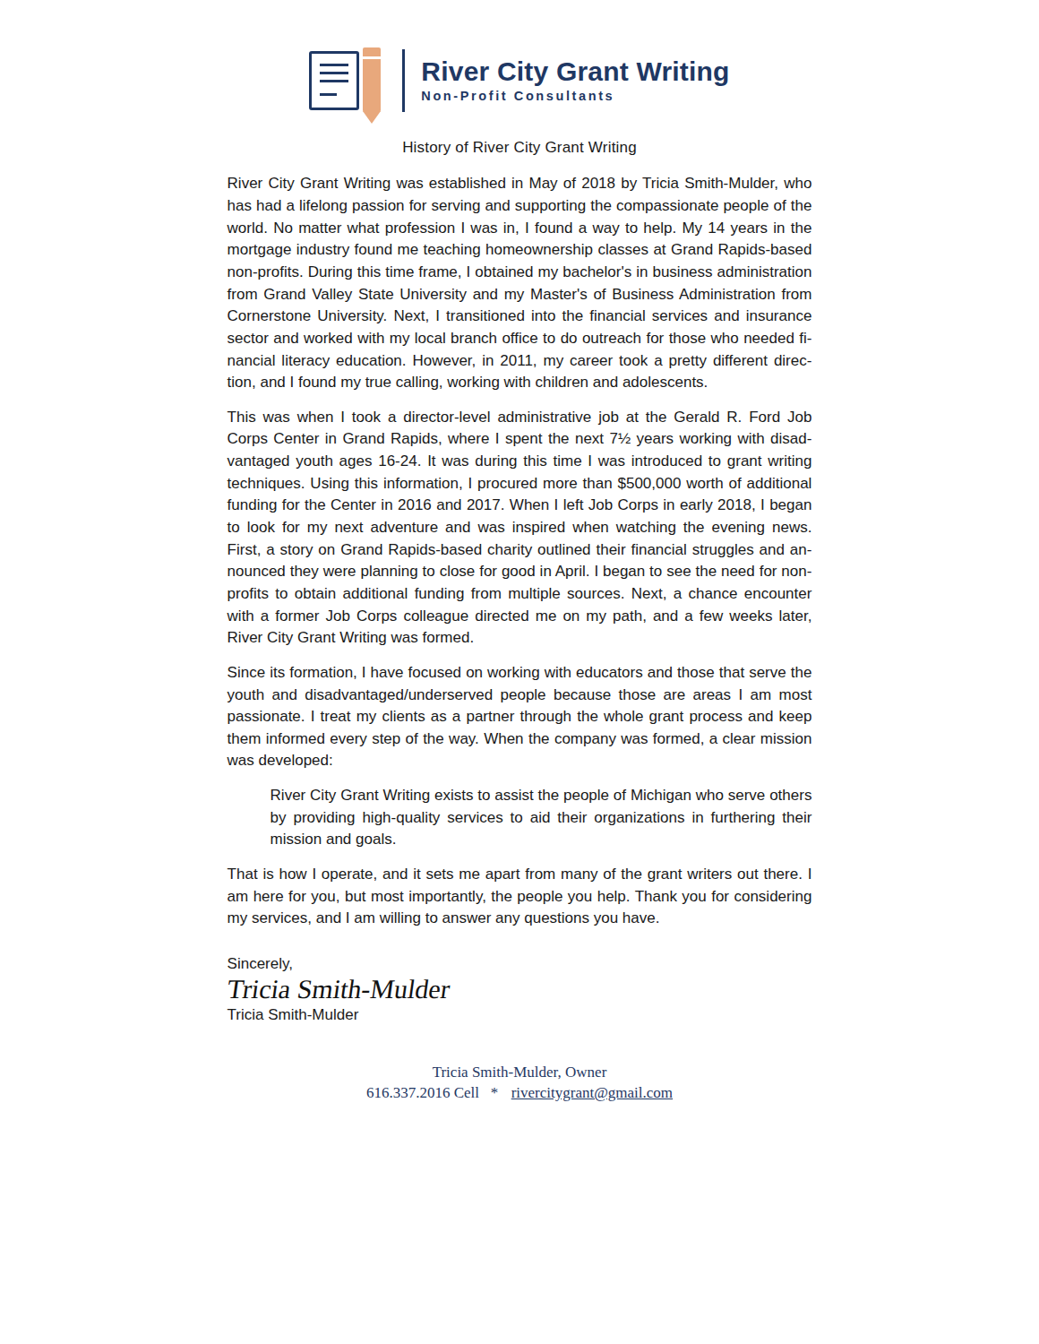River City Grant Writing
Non-Profit Consultants
History of River City Grant Writing
River City Grant Writing was established in May of 2018 by Tricia Smith-Mulder, who has had a lifelong passion for serving and supporting the compassionate people of the world. No matter what profession I was in, I found a way to help. My 14 years in the mortgage industry found me teaching homeownership classes at Grand Rapids-based non-profits. During this time frame, I obtained my bachelor's in business administration from Grand Valley State University and my Master's of Business Administration from Cornerstone University. Next, I transitioned into the financial services and insurance sector and worked with my local branch office to do outreach for those who needed financial literacy education. However, in 2011, my career took a pretty different direction, and I found my true calling, working with children and adolescents.
This was when I took a director-level administrative job at the Gerald R. Ford Job Corps Center in Grand Rapids, where I spent the next 7½ years working with disadvantaged youth ages 16-24. It was during this time I was introduced to grant writing techniques. Using this information, I procured more than $500,000 worth of additional funding for the Center in 2016 and 2017. When I left Job Corps in early 2018, I began to look for my next adventure and was inspired when watching the evening news. First, a story on Grand Rapids-based charity outlined their financial struggles and announced they were planning to close for good in April. I began to see the need for non-profits to obtain additional funding from multiple sources. Next, a chance encounter with a former Job Corps colleague directed me on my path, and a few weeks later, River City Grant Writing was formed.
Since its formation, I have focused on working with educators and those that serve the youth and disadvantaged/underserved people because those are areas I am most passionate. I treat my clients as a partner through the whole grant process and keep them informed every step of the way. When the company was formed, a clear mission was developed:
River City Grant Writing exists to assist the people of Michigan who serve others by providing high-quality services to aid their organizations in furthering their mission and goals.
That is how I operate, and it sets me apart from many of the grant writers out there. I am here for you, but most importantly, the people you help. Thank you for considering my services, and I am willing to answer any questions you have.
Sincerely,
Tricia Smith-Mulder
Tricia Smith-Mulder
Tricia Smith-Mulder, Owner
616.337.2016 Cell * rivercitygrant@gmail.com